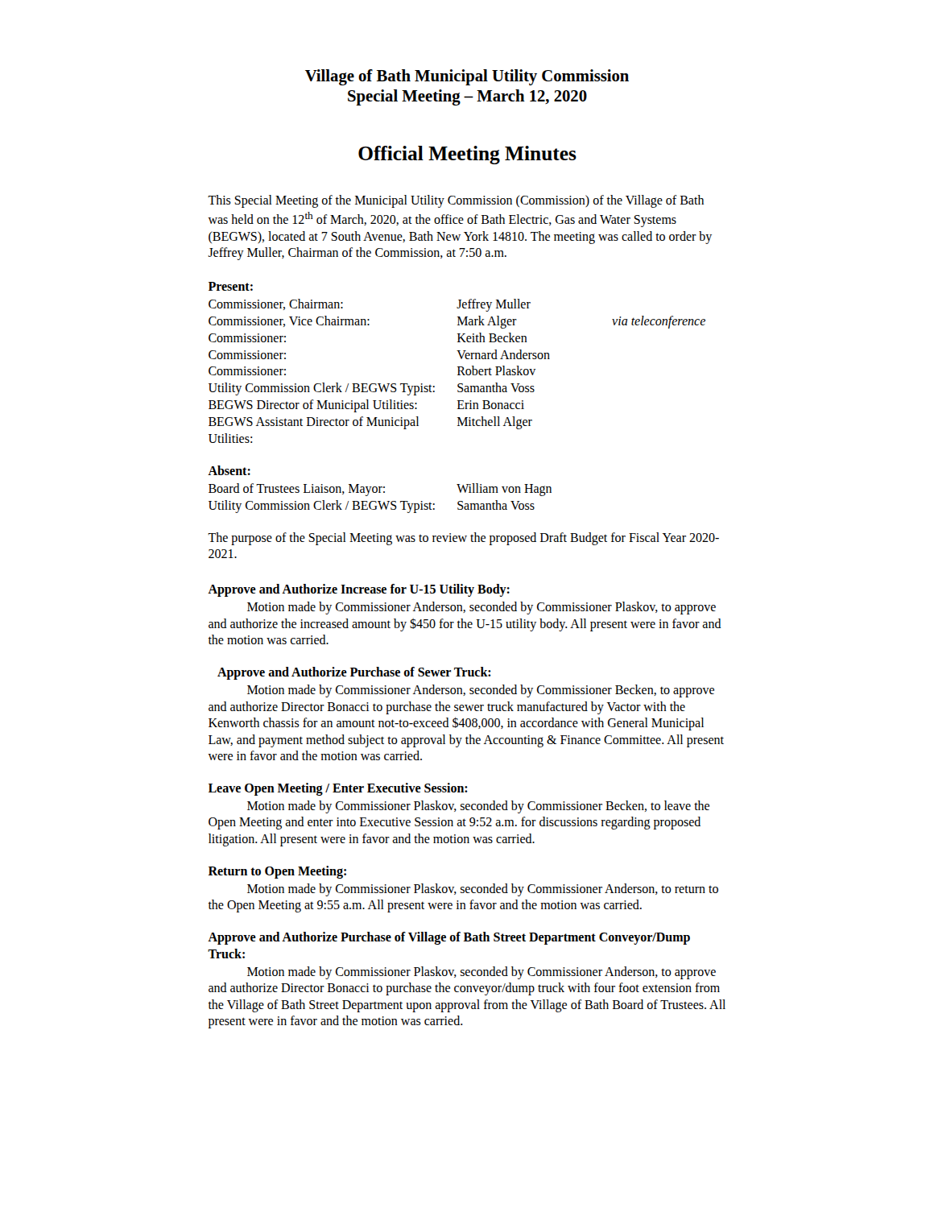Village of Bath Municipal Utility Commission
Special Meeting – March 12, 2020
Official Meeting Minutes
This Special Meeting of the Municipal Utility Commission (Commission) of the Village of Bath was held on the 12th of March, 2020, at the office of Bath Electric, Gas and Water Systems (BEGWS), located at 7 South Avenue, Bath New York 14810. The meeting was called to order by Jeffrey Muller, Chairman of the Commission, at 7:50 a.m.
Present:
| Commissioner, Chairman: | Jeffrey Muller | |
| Commissioner, Vice Chairman: | Mark Alger | via teleconference |
| Commissioner: | Keith Becken | |
| Commissioner: | Vernard Anderson | |
| Commissioner: | Robert Plaskov | |
| Utility Commission Clerk / BEGWS Typist: | Samantha Voss | |
| BEGWS Director of Municipal Utilities: | Erin Bonacci | |
| BEGWS Assistant Director of Municipal Utilities: | Mitchell Alger |
Absent:
| Board of Trustees Liaison, Mayor: | William von Hagn | |
| Utility Commission Clerk / BEGWS Typist: | Samantha Voss | |
The purpose of the Special Meeting was to review the proposed Draft Budget for Fiscal Year 2020-2021.
Approve and Authorize Increase for U-15 Utility Body:
Motion made by Commissioner Anderson, seconded by Commissioner Plaskov, to approve and authorize the increased amount by $450 for the U-15 utility body. All present were in favor and the motion was carried.
Approve and Authorize Purchase of Sewer Truck:
Motion made by Commissioner Anderson, seconded by Commissioner Becken, to approve and authorize Director Bonacci to purchase the sewer truck manufactured by Vactor with the Kenworth chassis for an amount not-to-exceed $408,000, in accordance with General Municipal Law, and payment method subject to approval by the Accounting & Finance Committee. All present were in favor and the motion was carried.
Leave Open Meeting / Enter Executive Session:
Motion made by Commissioner Plaskov, seconded by Commissioner Becken, to leave the Open Meeting and enter into Executive Session at 9:52 a.m. for discussions regarding proposed litigation. All present were in favor and the motion was carried.
Return to Open Meeting:
Motion made by Commissioner Plaskov, seconded by Commissioner Anderson, to return to the Open Meeting at 9:55 a.m. All present were in favor and the motion was carried.
Approve and Authorize Purchase of Village of Bath Street Department Conveyor/Dump Truck:
Motion made by Commissioner Plaskov, seconded by Commissioner Anderson, to approve and authorize Director Bonacci to purchase the conveyor/dump truck with four foot extension from the Village of Bath Street Department upon approval from the Village of Bath Board of Trustees. All present were in favor and the motion was carried.